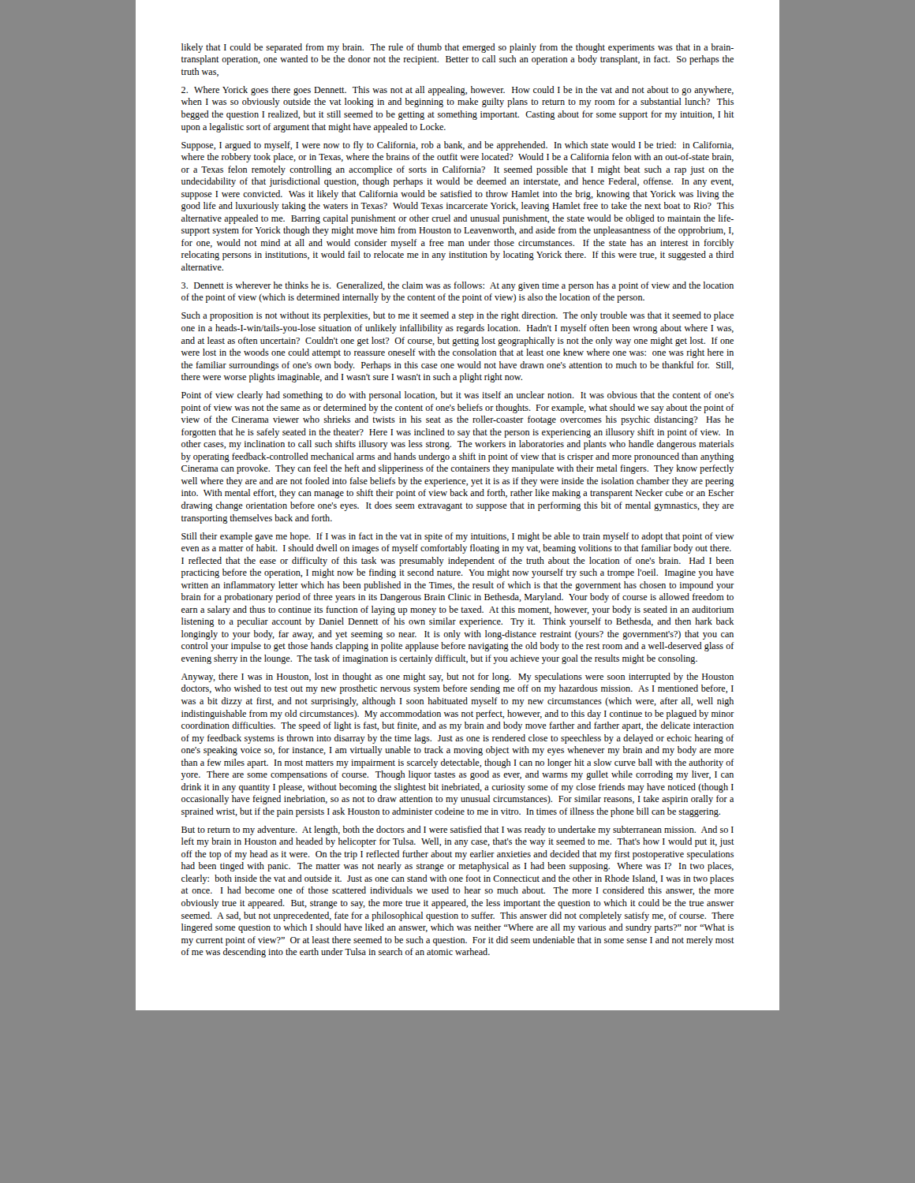likely that I could be separated from my brain. The rule of thumb that emerged so plainly from the thought experiments was that in a brain-transplant operation, one wanted to be the donor not the recipient. Better to call such an operation a body transplant, in fact. So perhaps the truth was,
2. Where Yorick goes there goes Dennett. This was not at all appealing, however. How could I be in the vat and not about to go anywhere, when I was so obviously outside the vat looking in and beginning to make guilty plans to return to my room for a substantial lunch? This begged the question I realized, but it still seemed to be getting at something important. Casting about for some support for my intuition, I hit upon a legalistic sort of argument that might have appealed to Locke.
Suppose, I argued to myself, I were now to fly to California, rob a bank, and be apprehended. In which state would I be tried: in California, where the robbery took place, or in Texas, where the brains of the outfit were located? Would I be a California felon with an out-of-state brain, or a Texas felon remotely controlling an accomplice of sorts in California? It seemed possible that I might beat such a rap just on the undecidability of that jurisdictional question, though perhaps it would be deemed an interstate, and hence Federal, offense. In any event, suppose I were convicted. Was it likely that California would be satisfied to throw Hamlet into the brig, knowing that Yorick was living the good life and luxuriously taking the waters in Texas? Would Texas incarcerate Yorick, leaving Hamlet free to take the next boat to Rio? This alternative appealed to me. Barring capital punishment or other cruel and unusual punishment, the state would be obliged to maintain the life-support system for Yorick though they might move him from Houston to Leavenworth, and aside from the unpleasantness of the opprobrium, I, for one, would not mind at all and would consider myself a free man under those circumstances. If the state has an interest in forcibly relocating persons in institutions, it would fail to relocate me in any institution by locating Yorick there. If this were true, it suggested a third alternative.
3. Dennett is wherever he thinks he is. Generalized, the claim was as follows: At any given time a person has a point of view and the location of the point of view (which is determined internally by the content of the point of view) is also the location of the person.
Such a proposition is not without its perplexities, but to me it seemed a step in the right direction. The only trouble was that it seemed to place one in a heads-I-win/tails-you-lose situation of unlikely infallibility as regards location. Hadn't I myself often been wrong about where I was, and at least as often uncertain? Couldn't one get lost? Of course, but getting lost geographically is not the only way one might get lost. If one were lost in the woods one could attempt to reassure oneself with the consolation that at least one knew where one was: one was right here in the familiar surroundings of one's own body. Perhaps in this case one would not have drawn one's attention to much to be thankful for. Still, there were worse plights imaginable, and I wasn't sure I wasn't in such a plight right now.
Point of view clearly had something to do with personal location, but it was itself an unclear notion. It was obvious that the content of one's point of view was not the same as or determined by the content of one's beliefs or thoughts. For example, what should we say about the point of view of the Cinerama viewer who shrieks and twists in his seat as the roller-coaster footage overcomes his psychic distancing? Has he forgotten that he is safely seated in the theater? Here I was inclined to say that the person is experiencing an illusory shift in point of view. In other cases, my inclination to call such shifts illusory was less strong. The workers in laboratories and plants who handle dangerous materials by operating feedback-controlled mechanical arms and hands undergo a shift in point of view that is crisper and more pronounced than anything Cinerama can provoke. They can feel the heft and slipperiness of the containers they manipulate with their metal fingers. They know perfectly well where they are and are not fooled into false beliefs by the experience, yet it is as if they were inside the isolation chamber they are peering into. With mental effort, they can manage to shift their point of view back and forth, rather like making a transparent Necker cube or an Escher drawing change orientation before one's eyes. It does seem extravagant to suppose that in performing this bit of mental gymnastics, they are transporting themselves back and forth.
Still their example gave me hope. If I was in fact in the vat in spite of my intuitions, I might be able to train myself to adopt that point of view even as a matter of habit. I should dwell on images of myself comfortably floating in my vat, beaming volitions to that familiar body out there. I reflected that the ease or difficulty of this task was presumably independent of the truth about the location of one's brain. Had I been practicing before the operation, I might now be finding it second nature. You might now yourself try such a trompe l'oeil. Imagine you have written an inflammatory letter which has been published in the Times, the result of which is that the government has chosen to impound your brain for a probationary period of three years in its Dangerous Brain Clinic in Bethesda, Maryland. Your body of course is allowed freedom to earn a salary and thus to continue its function of laying up money to be taxed. At this moment, however, your body is seated in an auditorium listening to a peculiar account by Daniel Dennett of his own similar experience. Try it. Think yourself to Bethesda, and then hark back longingly to your body, far away, and yet seeming so near. It is only with long-distance restraint (yours? the government's?) that you can control your impulse to get those hands clapping in polite applause before navigating the old body to the rest room and a well-deserved glass of evening sherry in the lounge. The task of imagination is certainly difficult, but if you achieve your goal the results might be consoling.
Anyway, there I was in Houston, lost in thought as one might say, but not for long. My speculations were soon interrupted by the Houston doctors, who wished to test out my new prosthetic nervous system before sending me off on my hazardous mission. As I mentioned before, I was a bit dizzy at first, and not surprisingly, although I soon habituated myself to my new circumstances (which were, after all, well nigh indistinguishable from my old circumstances). My accommodation was not perfect, however, and to this day I continue to be plagued by minor coordination difficulties. The speed of light is fast, but finite, and as my brain and body move farther and farther apart, the delicate interaction of my feedback systems is thrown into disarray by the time lags. Just as one is rendered close to speechless by a delayed or echoic hearing of one's speaking voice so, for instance, I am virtually unable to track a moving object with my eyes whenever my brain and my body are more than a few miles apart. In most matters my impairment is scarcely detectable, though I can no longer hit a slow curve ball with the authority of yore. There are some compensations of course. Though liquor tastes as good as ever, and warms my gullet while corroding my liver, I can drink it in any quantity I please, without becoming the slightest bit inebriated, a curiosity some of my close friends may have noticed (though I occasionally have feigned inebriation, so as not to draw attention to my unusual circumstances). For similar reasons, I take aspirin orally for a sprained wrist, but if the pain persists I ask Houston to administer codeine to me in vitro. In times of illness the phone bill can be staggering.
But to return to my adventure. At length, both the doctors and I were satisfied that I was ready to undertake my subterranean mission. And so I left my brain in Houston and headed by helicopter for Tulsa. Well, in any case, that's the way it seemed to me. That's how I would put it, just off the top of my head as it were. On the trip I reflected further about my earlier anxieties and decided that my first postoperative speculations had been tinged with panic. The matter was not nearly as strange or metaphysical as I had been supposing. Where was I? In two places, clearly: both inside the vat and outside it. Just as one can stand with one foot in Connecticut and the other in Rhode Island, I was in two places at once. I had become one of those scattered individuals we used to hear so much about. The more I considered this answer, the more obviously true it appeared. But, strange to say, the more true it appeared, the less important the question to which it could be the true answer seemed. A sad, but not unprecedented, fate for a philosophical question to suffer. This answer did not completely satisfy me, of course. There lingered some question to which I should have liked an answer, which was neither “Where are all my various and sundry parts?” nor “What is my current point of view?” Or at least there seemed to be such a question. For it did seem undeniable that in some sense I and not merely most of me was descending into the earth under Tulsa in search of an atomic warhead.